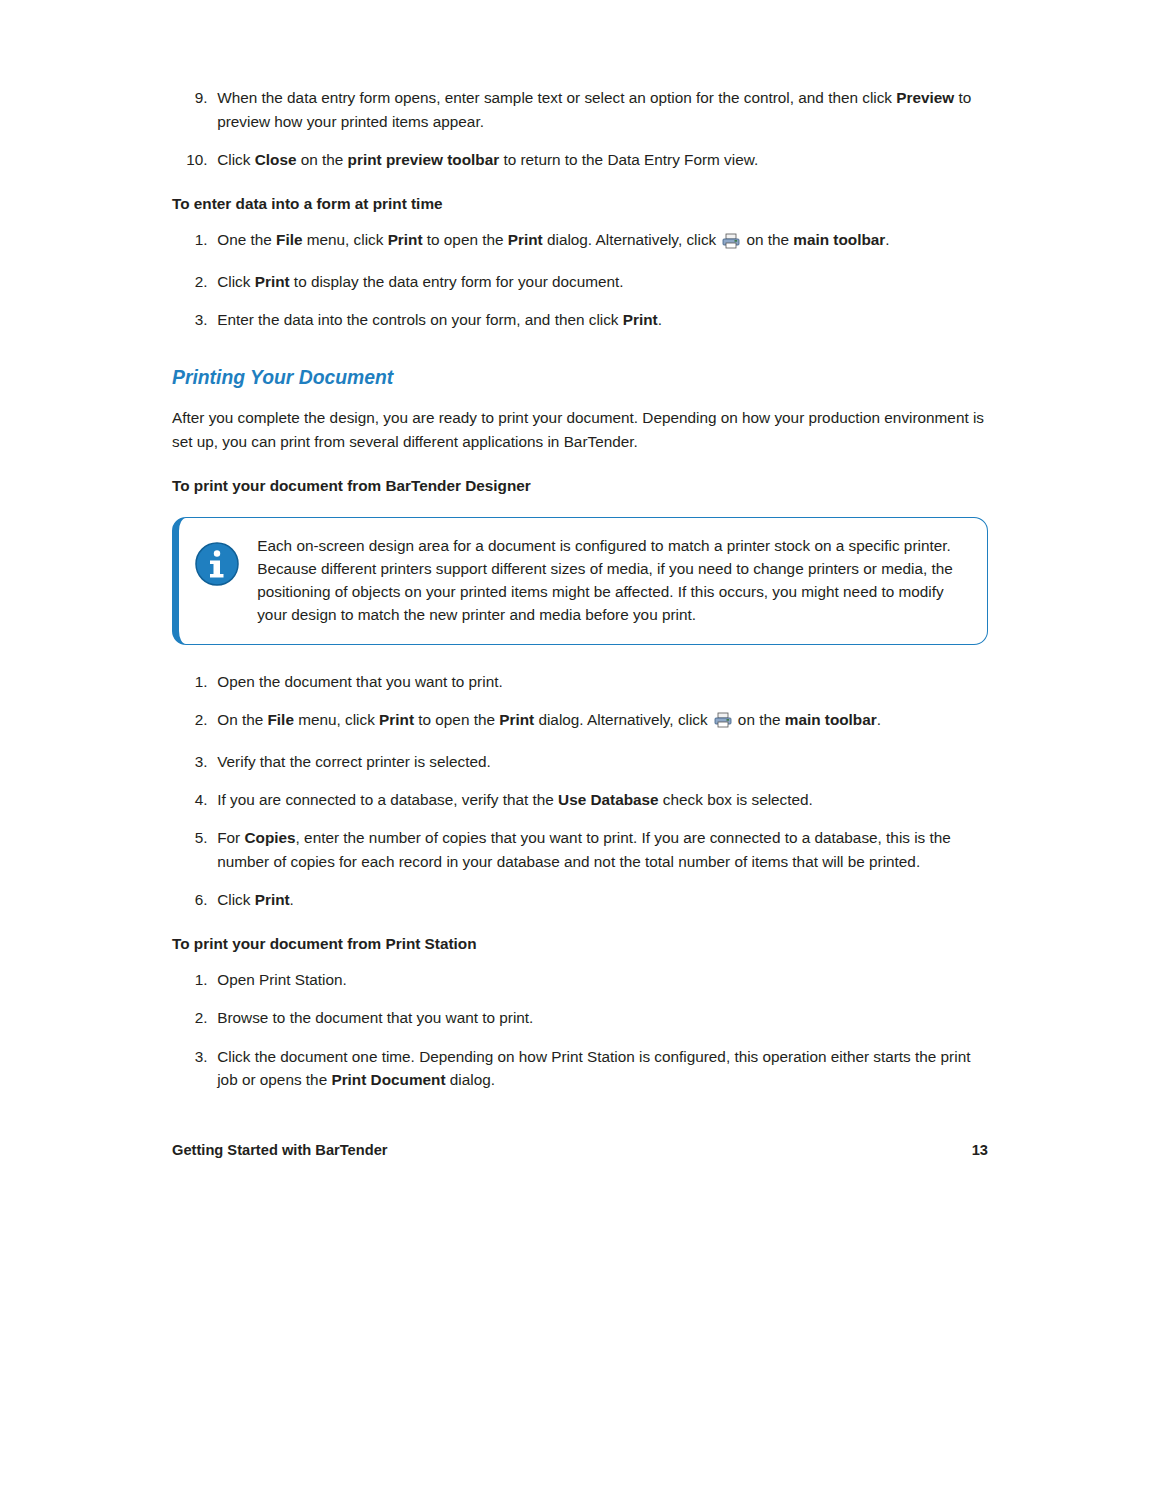When the data entry form opens, enter sample text or select an option for the control, and then click Preview to preview how your printed items appear.
Click Close on the print preview toolbar to return to the Data Entry Form view.
To enter data into a form at print time
One the File menu, click Print to open the Print dialog. Alternatively, click on the main toolbar.
Click Print to display the data entry form for your document.
Enter the data into the controls on your form, and then click Print.
Printing Your Document
After you complete the design, you are ready to print your document. Depending on how your production environment is set up, you can print from several different applications in BarTender.
To print your document from BarTender Designer
Each on-screen design area for a document is configured to match a printer stock on a specific printer. Because different printers support different sizes of media, if you need to change printers or media, the positioning of objects on your printed items might be affected. If this occurs, you might need to modify your design to match the new printer and media before you print.
Open the document that you want to print.
On the File menu, click Print to open the Print dialog. Alternatively, click on the main toolbar.
Verify that the correct printer is selected.
If you are connected to a database, verify that the Use Database check box is selected.
For Copies, enter the number of copies that you want to print. If you are connected to a database, this is the number of copies for each record in your database and not the total number of items that will be printed.
Click Print.
To print your document from Print Station
Open Print Station.
Browse to the document that you want to print.
Click the document one time. Depending on how Print Station is configured, this operation either starts the print job or opens the Print Document dialog.
Getting Started with BarTender 13